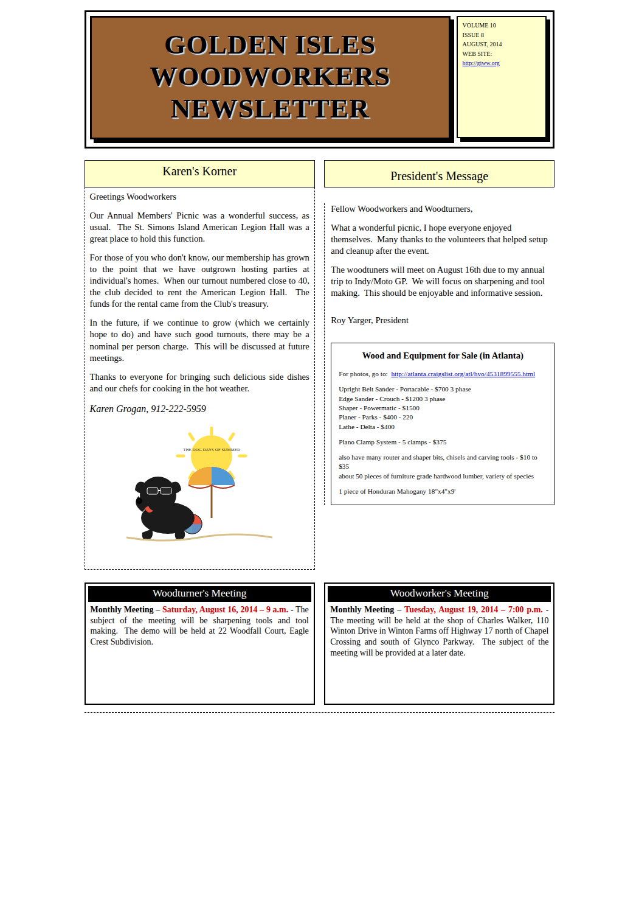GOLDEN ISLES WOODWORKERS
NEWSLETTER
VOLUME 10
ISSUE 8
AUGUST, 2014
WEB SITE:
http://giww.org
Karen's Korner
Greetings Woodworkers
Our Annual Members' Picnic was a wonderful success, as usual. The St. Simons Island American Legion Hall was a great place to hold this function.
For those of you who don't know, our membership has grown to the point that we have outgrown hosting parties at individual's homes. When our turnout numbered close to 40, the club decided to rent the American Legion Hall. The funds for the rental came from the Club's treasury.
In the future, if we continue to grow (which we certainly hope to do) and have such good turnouts, there may be a nominal per person charge. This will be discussed at future meetings.
Thanks to everyone for bringing such delicious side dishes and our chefs for cooking in the hot weather.
Karen Grogan, 912-222-5959
THE DOG DAYS OF SUMMER
President's Message
Fellow Woodworkers and Woodturners,
What a wonderful picnic, I hope everyone enjoyed themselves. Many thanks to the volunteers that helped setup and cleanup after the event.
The woodtuners will meet on August 16th due to my annual trip to Indy/Moto GP. We will focus on sharpening and tool making. This should be enjoyable and informative session.
Roy Yarger, President
Wood and Equipment for Sale (in Atlanta)
For photos, go to: http://atlanta.craigslist.org/atl/hvo/4531899555.html
Upright Belt Sander - Portacable - $700 3 phase
Edge Sander - Crouch - $1200 3 phase
Shaper - Powermatic - $1500
Planer - Parks - $400 - 220
Lathe - Delta - $400
Plano Clamp System - 5 clamps - $375
also have many router and shaper bits, chisels and carving tools - $10 to $35
about 50 pieces of furniture grade hardwood lumber, variety of species
1 piece of Honduran Mahogany 18"x4"x9'
Woodturner's Meeting
Monthly Meeting – Saturday, August 16, 2014 – 9 a.m. - The subject of the meeting will be sharpening tools and tool making. The demo will be held at 22 Woodfall Court, Eagle Crest Subdivision.
Woodworker's Meeting
Monthly Meeting – Tuesday, August 19, 2014 – 7:00 p.m. - The meeting will be held at the shop of Charles Walker, 110 Winton Drive in Winton Farms off Highway 17 north of Chapel Crossing and south of Glynco Parkway. The subject of the meeting will be provided at a later date.